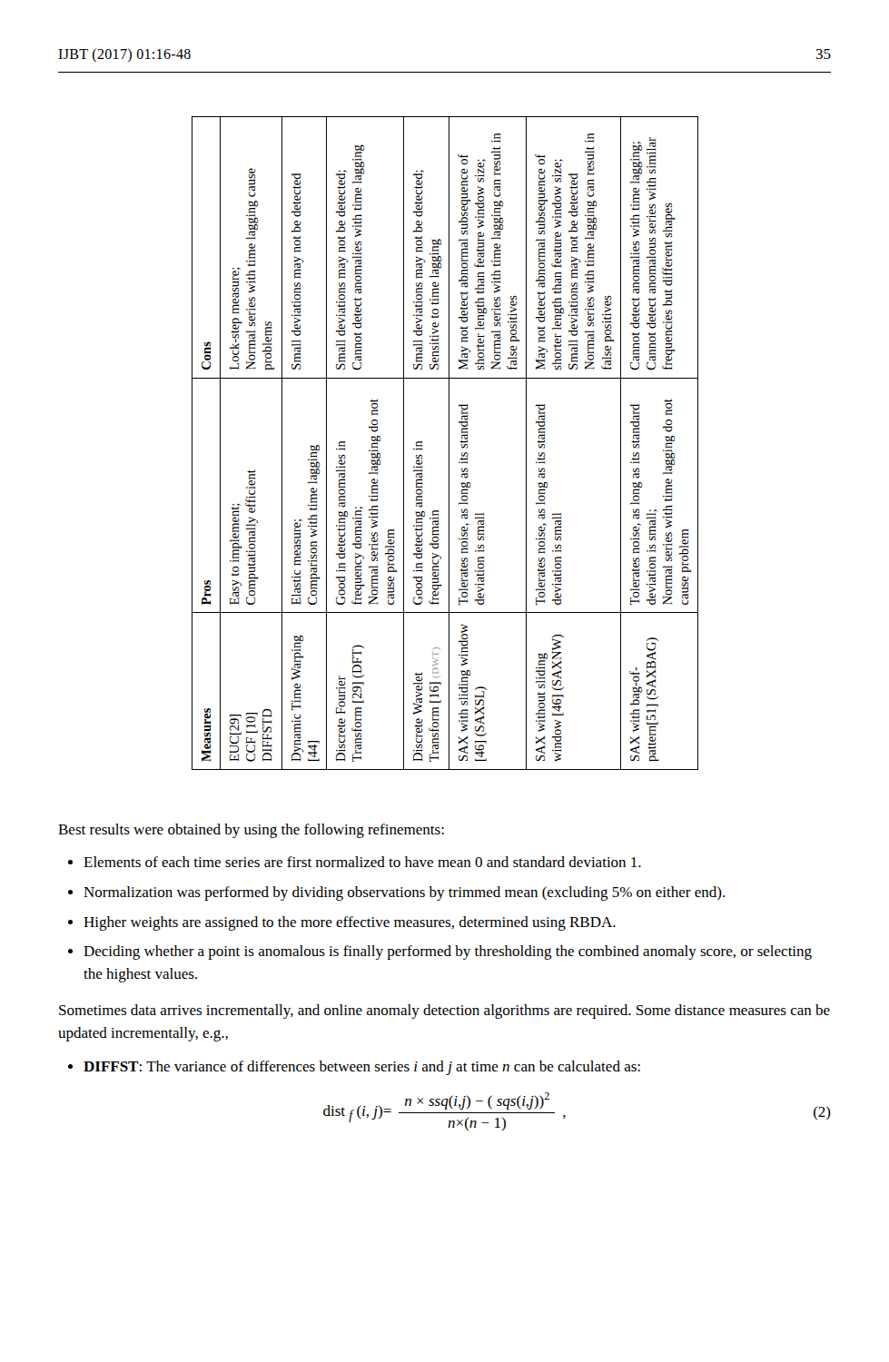IJBT (2017) 01:16-48 35
| Measures | Pros | Cons |
| --- | --- | --- |
| EUC[29] CCF [10] DIFFSTD | Easy to implement; Computationally efficient | Lock-step measure; Normal series with time lagging cause problems |
| Dynamic Time Warping [44] | Elastic measure; Comparison with time lagging | Small deviations may not be detected |
| Discrete Fourier Transform [29] (DFT) | Good in detecting anomalies in frequency domain; Normal series with time lagging do not cause problem | Small deviations may not be detected; Cannot detect anomalies with time lagging |
| Discrete Wavelet Transform [16] (DWT) | Good in detecting anomalies in frequency domain | Small deviations may not be detected; Sensitive to time lagging |
| SAX with sliding window [46] (SAXSL) | Tolerates noise, as long as its standard deviation is small | May not detect abnormal subsequence of shorter length than feature window size; Normal series with time lagging can result in false positives |
| SAX without sliding window [46] (SAXNW) | Tolerates noise, as long as its standard deviation is small | May not detect abnormal subsequence of shorter length than feature window size; Small deviations may not be detected Normal series with time lagging can result in false positives |
| SAX with bag-of-pattern[51] (SAXBAG) | Tolerates noise, as long as its standard deviation is small; Normal series with time lagging do not cause problem | Cannot detect anomalies with time lagging; Cannot detect anomalous series with similar frequencies but different shapes |
Best results were obtained by using the following refinements:
Elements of each time series are first normalized to have mean 0 and standard deviation 1.
Normalization was performed by dividing observations by trimmed mean (excluding 5% on either end).
Higher weights are assigned to the more effective measures, determined using RBDA.
Deciding whether a point is anomalous is finally performed by thresholding the combined anomaly score, or selecting the highest values.
Sometimes data arrives incrementally, and online anomaly detection algorithms are required. Some distance measures can be updated incrementally, e.g.,
DIFFST: The variance of differences between series i and j at time n can be calculated as:
dist f (i, j)= n × ssq(i,j) − ( sqs(i,j))2 n×(n − 1) ,
(2)